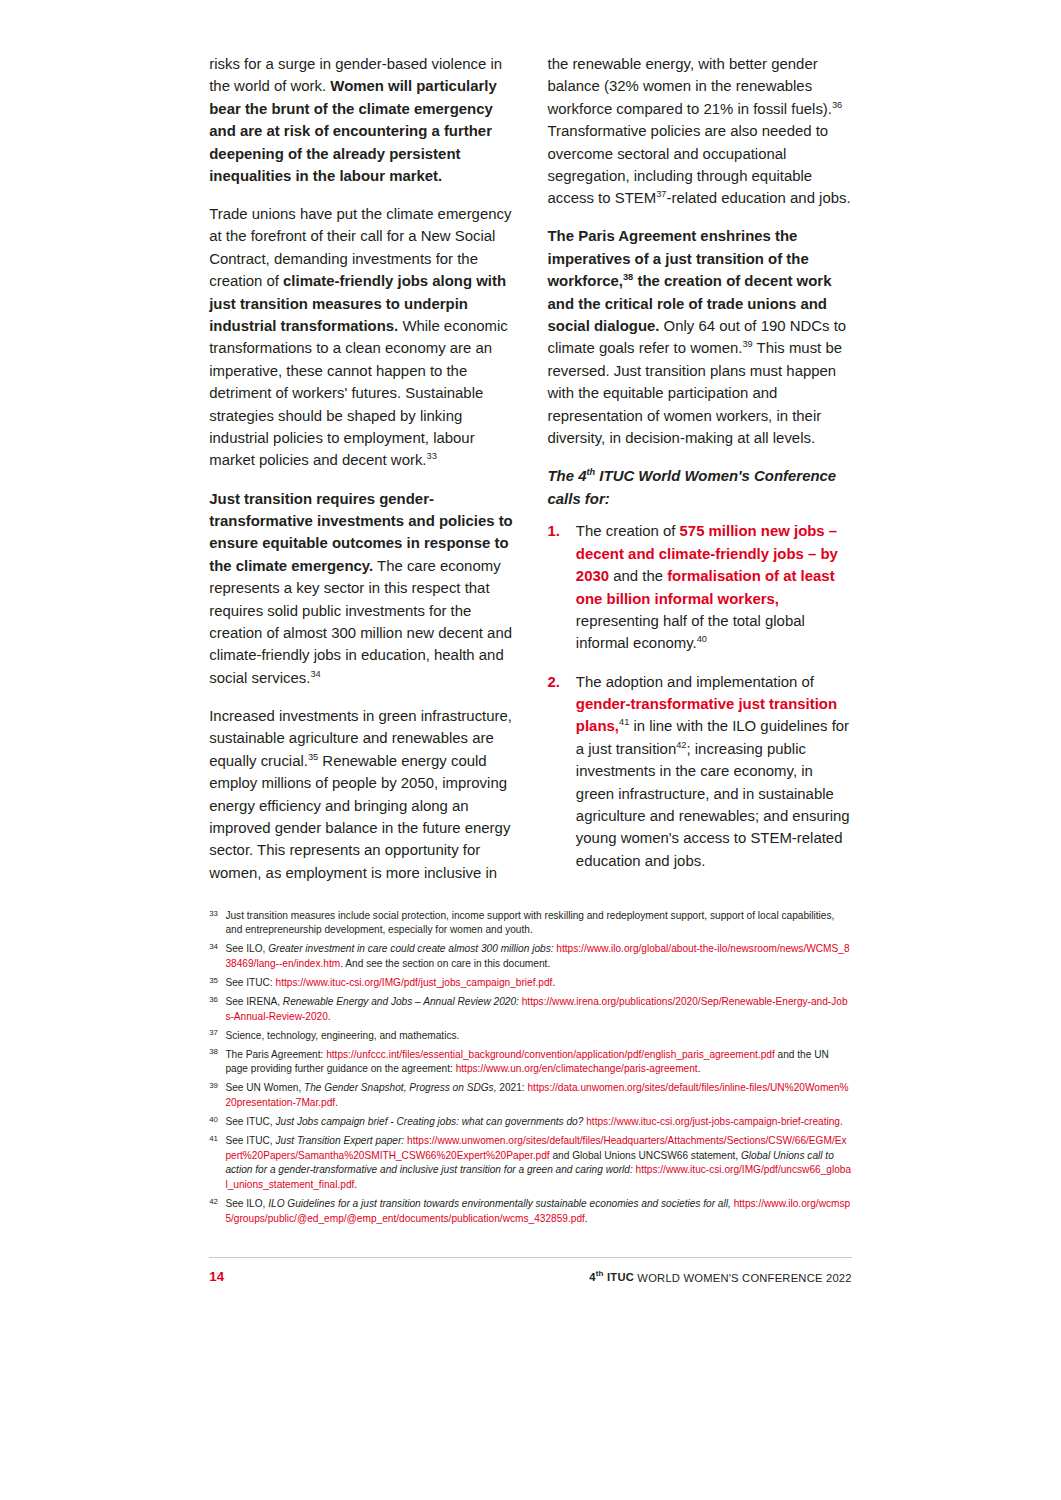risks for a surge in gender-based violence in the world of work. Women will particularly bear the brunt of the climate emergency and are at risk of encountering a further deepening of the already persistent inequalities in the labour market.
Trade unions have put the climate emergency at the forefront of their call for a New Social Contract, demanding investments for the creation of climate-friendly jobs along with just transition measures to underpin industrial transformations. While economic transformations to a clean economy are an imperative, these cannot happen to the detriment of workers' futures. Sustainable strategies should be shaped by linking industrial policies to employment, labour market policies and decent work.33
Just transition requires gender-transformative investments and policies to ensure equitable outcomes in response to the climate emergency. The care economy represents a key sector in this respect that requires solid public investments for the creation of almost 300 million new decent and climate-friendly jobs in education, health and social services.34
Increased investments in green infrastructure, sustainable agriculture and renewables are equally crucial.35 Renewable energy could employ millions of people by 2050, improving energy efficiency and bringing along an improved gender balance in the future energy sector. This represents an opportunity for women, as employment is more inclusive in the renewable energy, with better gender balance (32% women in the renewables workforce compared to 21% in fossil fuels).36 Transformative policies are also needed to overcome sectoral and occupational segregation, including through equitable access to STEM37-related education and jobs.
The Paris Agreement enshrines the imperatives of a just transition of the workforce,38 the creation of decent work and the critical role of trade unions and social dialogue. Only 64 out of 190 NDCs to climate goals refer to women.39 This must be reversed. Just transition plans must happen with the equitable participation and representation of women workers, in their diversity, in decision-making at all levels.
The 4th ITUC World Women's Conference calls for:
The creation of 575 million new jobs – decent and climate-friendly jobs – by 2030 and the formalisation of at least one billion informal workers, representing half of the total global informal economy.40
The adoption and implementation of gender-transformative just transition plans,41 in line with the ILO guidelines for a just transition42; increasing public investments in the care economy, in green infrastructure, and in sustainable agriculture and renewables; and ensuring young women's access to STEM-related education and jobs.
Just transition measures include social protection, income support with reskilling and redeployment support, support of local capabilities, and entrepreneurship development, especially for women and youth.
See ILO, Greater investment in care could create almost 300 million jobs: https://www.ilo.org/global/about-the-ilo/newsroom/news/WCMS_838469/lang--en/index.htm. And see the section on care in this document.
See ITUC: https://www.ituc-csi.org/IMG/pdf/just_jobs_campaign_brief.pdf.
See IRENA, Renewable Energy and Jobs – Annual Review 2020: https://www.irena.org/publications/2020/Sep/Renewable-Energy-and-Jobs-Annual-Review-2020.
Science, technology, engineering, and mathematics.
The Paris Agreement: https://unfccc.int/files/essential_background/convention/application/pdf/english_paris_agreement.pdf and the UN page providing further guidance on the agreement: https://www.un.org/en/climatechange/paris-agreement.
See UN Women, The Gender Snapshot, Progress on SDGs, 2021: https://data.unwomen.org/sites/default/files/inline-files/UN%20Women%20presentation-7Mar.pdf.
See ITUC, Just Jobs campaign brief - Creating jobs: what can governments do? https://www.ituc-csi.org/just-jobs-campaign-brief-creating.
See ITUC, Just Transition Expert paper: https://www.unwomen.org/sites/default/files/Headquarters/Attachments/Sections/CSW/66/EGM/Expert%20Papers/Samantha%20SMITH_CSW66%20Expert%20Paper.pdf and Global Unions UNCSW66 statement, Global Unions call to action for a gender-transformative and inclusive just transition for a green and caring world: https://www.ituc-csi.org/IMG/pdf/uncsw66_global_unions_statement_final.pdf.
See ILO, ILO Guidelines for a just transition towards environmentally sustainable economies and societies for all, https://www.ilo.org/wcmsp5/groups/public/@ed_emp/@emp_ent/documents/publication/wcms_432859.pdf.
14 4th ITUC WORLD WOMEN'S CONFERENCE 2022